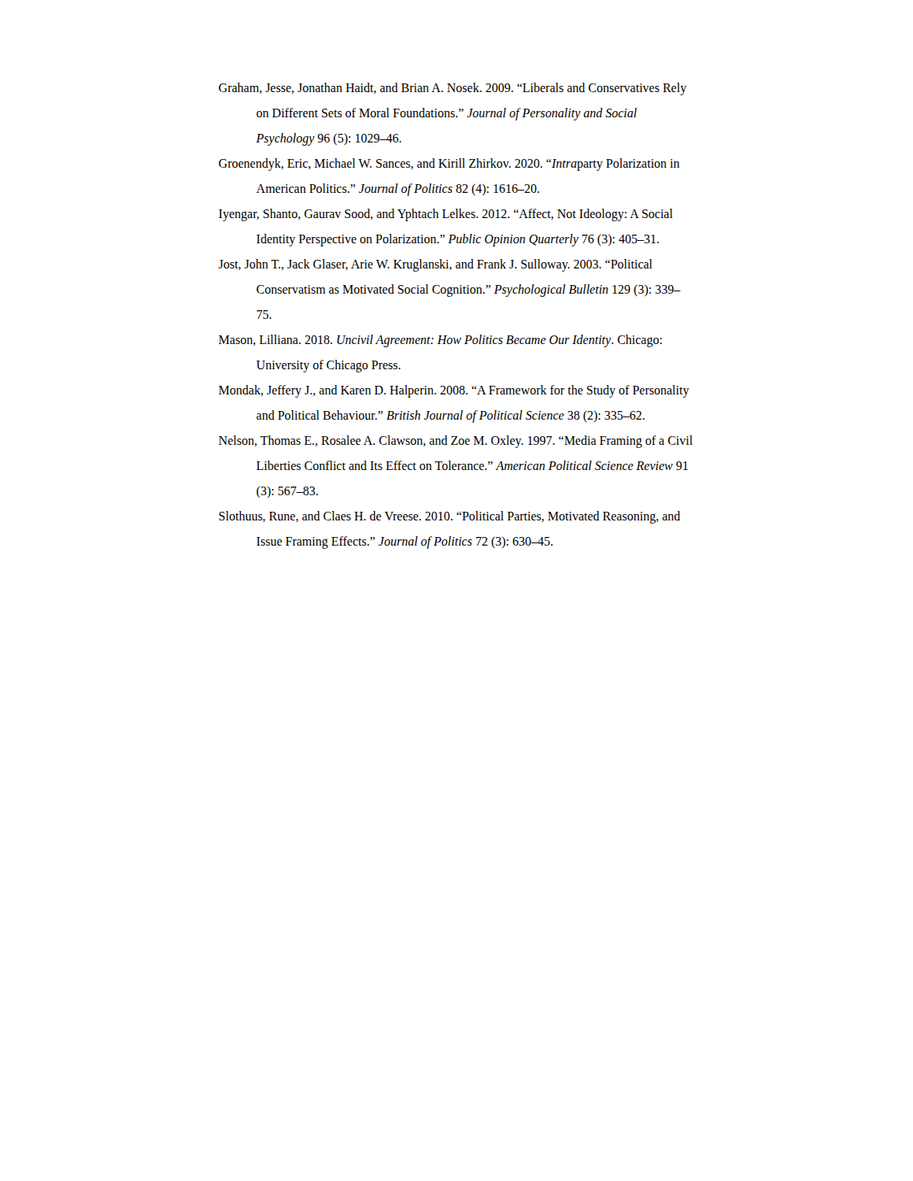Graham, Jesse, Jonathan Haidt, and Brian A. Nosek. 2009. “Liberals and Conservatives Rely on Different Sets of Moral Foundations.” Journal of Personality and Social Psychology 96 (5): 1029–46.
Groenendyk, Eric, Michael W. Sances, and Kirill Zhirkov. 2020. “Intraparty Polarization in American Politics.” Journal of Politics 82 (4): 1616–20.
Iyengar, Shanto, Gaurav Sood, and Yphtach Lelkes. 2012. “Affect, Not Ideology: A Social Identity Perspective on Polarization.” Public Opinion Quarterly 76 (3): 405–31.
Jost, John T., Jack Glaser, Arie W. Kruglanski, and Frank J. Sulloway. 2003. “Political Conservatism as Motivated Social Cognition.” Psychological Bulletin 129 (3): 339–75.
Mason, Lilliana. 2018. Uncivil Agreement: How Politics Became Our Identity. Chicago: University of Chicago Press.
Mondak, Jeffery J., and Karen D. Halperin. 2008. “A Framework for the Study of Personality and Political Behaviour.” British Journal of Political Science 38 (2): 335–62.
Nelson, Thomas E., Rosalee A. Clawson, and Zoe M. Oxley. 1997. “Media Framing of a Civil Liberties Conflict and Its Effect on Tolerance.” American Political Science Review 91 (3): 567–83.
Slothuus, Rune, and Claes H. de Vreese. 2010. “Political Parties, Motivated Reasoning, and Issue Framing Effects.” Journal of Politics 72 (3): 630–45.